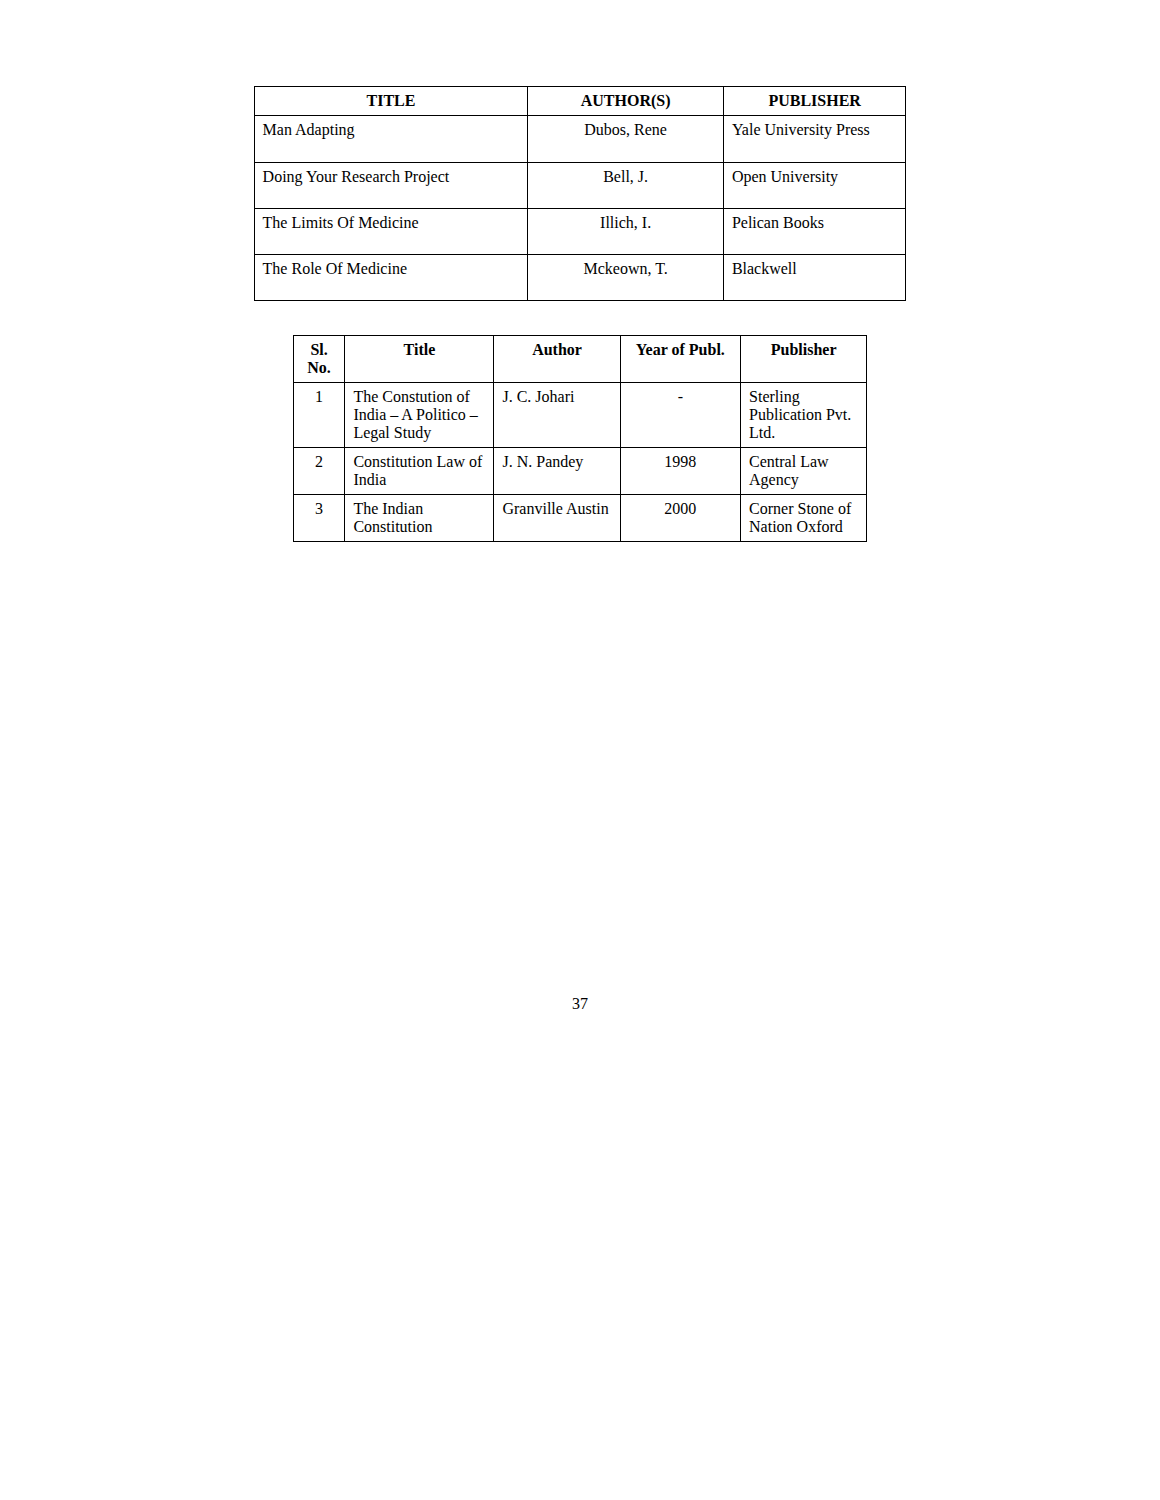| TITLE | AUTHOR(S) | PUBLISHER |
| --- | --- | --- |
| Man Adapting | Dubos, Rene | Yale University Press |
| Doing Your Research Project | Bell, J. | Open University |
| The Limits Of Medicine | Illich, I. | Pelican Books |
| The Role Of Medicine | Mckeown, T. | Blackwell |
| Sl. No. | Title | Author | Year of Publ. | Publisher |
| --- | --- | --- | --- | --- |
| 1 | The Constution of India – A Politico – Legal Study | J. C. Johari | - | Sterling Publication Pvt. Ltd. |
| 2 | Constitution Law of India | J. N. Pandey | 1998 | Central Law Agency |
| 3 | The Indian Constitution | Granville Austin | 2000 | Corner Stone of Nation Oxford |
37